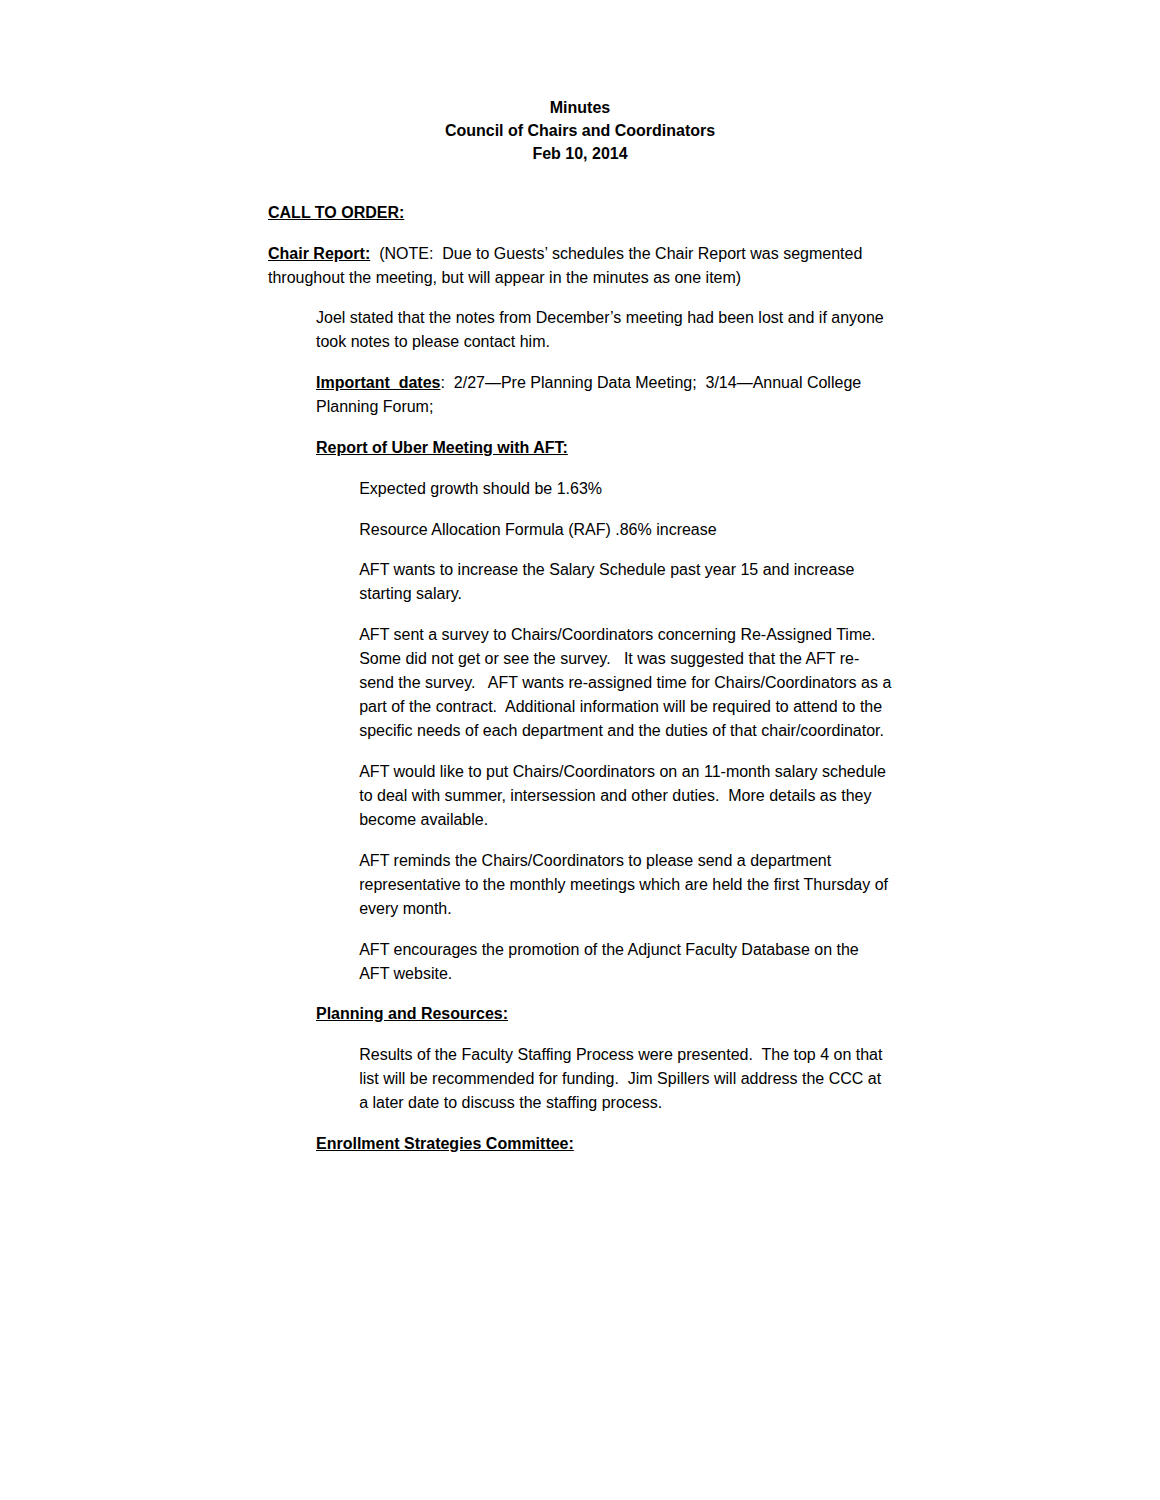Minutes
Council of Chairs and Coordinators
Feb 10, 2014
CALL TO ORDER:
Chair Report: (NOTE: Due to Guests’ schedules the Chair Report was segmented throughout the meeting, but will appear in the minutes as one item)
Joel stated that the notes from December’s meeting had been lost and if anyone took notes to please contact him.
Important dates: 2/27—Pre Planning Data Meeting; 3/14—Annual College Planning Forum;
Report of Uber Meeting with AFT:
Expected growth should be 1.63%
Resource Allocation Formula (RAF) .86% increase
AFT wants to increase the Salary Schedule past year 15 and increase starting salary.
AFT sent a survey to Chairs/Coordinators concerning Re-Assigned Time. Some did not get or see the survey. It was suggested that the AFT re-send the survey. AFT wants re-assigned time for Chairs/Coordinators as a part of the contract. Additional information will be required to attend to the specific needs of each department and the duties of that chair/coordinator.
AFT would like to put Chairs/Coordinators on an 11-month salary schedule to deal with summer, intersession and other duties. More details as they become available.
AFT reminds the Chairs/Coordinators to please send a department representative to the monthly meetings which are held the first Thursday of every month.
AFT encourages the promotion of the Adjunct Faculty Database on the AFT website.
Planning and Resources:
Results of the Faculty Staffing Process were presented. The top 4 on that list will be recommended for funding. Jim Spillers will address the CCC at a later date to discuss the staffing process.
Enrollment Strategies Committee: